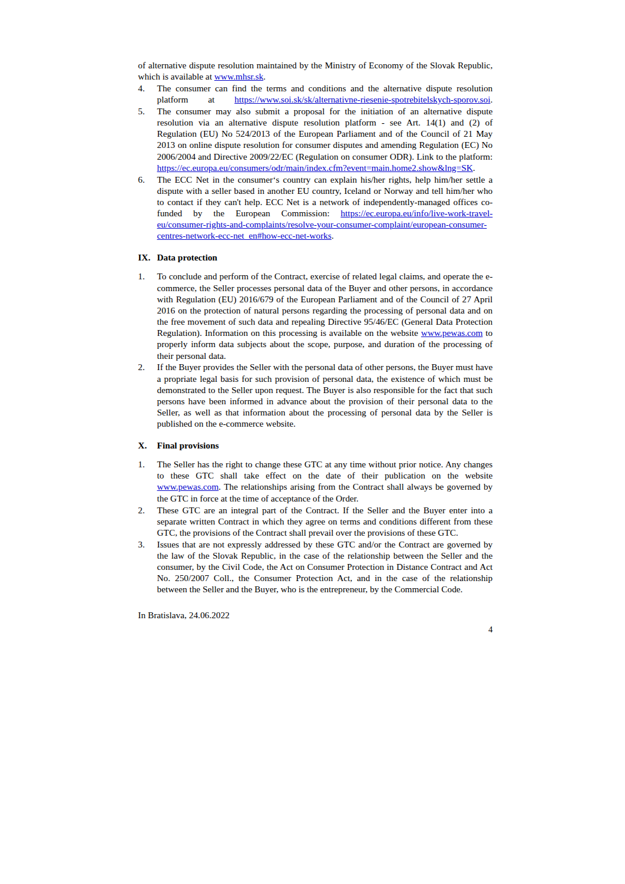of alternative dispute resolution maintained by the Ministry of Economy of the Slovak Republic, which is available at www.mhsr.sk.
4. The consumer can find the terms and conditions and the alternative dispute resolution platform at https://www.soi.sk/sk/alternativne-riesenie-spotrebitelskych-sporov.soi.
5. The consumer may also submit a proposal for the initiation of an alternative dispute resolution via an alternative dispute resolution platform - see Art. 14(1) and (2) of Regulation (EU) No 524/2013 of the European Parliament and of the Council of 21 May 2013 on online dispute resolution for consumer disputes and amending Regulation (EC) No 2006/2004 and Directive 2009/22/EC (Regulation on consumer ODR). Link to the platform: https://ec.europa.eu/consumers/odr/main/index.cfm?event=main.home2.show&lng=SK.
6. The ECC Net in the consumer‘s country can explain his/her rights, help him/her settle a dispute with a seller based in another EU country, Iceland or Norway and tell him/her who to contact if they can't help. ECC Net is a network of independently-managed offices co-funded by the European Commission: https://ec.europa.eu/info/live-work-travel-eu/consumer-rights-and-complaints/resolve-your-consumer-complaint/european-consumer-centres-network-ecc-net_en#how-ecc-net-works.
IX. Data protection
1. To conclude and perform of the Contract, exercise of related legal claims, and operate the e-commerce, the Seller processes personal data of the Buyer and other persons, in accordance with Regulation (EU) 2016/679 of the European Parliament and of the Council of 27 April 2016 on the protection of natural persons regarding the processing of personal data and on the free movement of such data and repealing Directive 95/46/EC (General Data Protection Regulation). Information on this processing is available on the website www.pewas.com to properly inform data subjects about the scope, purpose, and duration of the processing of their personal data.
2. If the Buyer provides the Seller with the personal data of other persons, the Buyer must have a propriate legal basis for such provision of personal data, the existence of which must be demonstrated to the Seller upon request. The Buyer is also responsible for the fact that such persons have been informed in advance about the provision of their personal data to the Seller, as well as that information about the processing of personal data by the Seller is published on the e-commerce website.
X. Final provisions
1. The Seller has the right to change these GTC at any time without prior notice. Any changes to these GTC shall take effect on the date of their publication on the website www.pewas.com. The relationships arising from the Contract shall always be governed by the GTC in force at the time of acceptance of the Order.
2. These GTC are an integral part of the Contract. If the Seller and the Buyer enter into a separate written Contract in which they agree on terms and conditions different from these GTC, the provisions of the Contract shall prevail over the provisions of these GTC.
3. Issues that are not expressly addressed by these GTC and/or the Contract are governed by the law of the Slovak Republic, in the case of the relationship between the Seller and the consumer, by the Civil Code, the Act on Consumer Protection in Distance Contract and Act No. 250/2007 Coll., the Consumer Protection Act, and in the case of the relationship between the Seller and the Buyer, who is the entrepreneur, by the Commercial Code.
In Bratislava, 24.06.2022
4